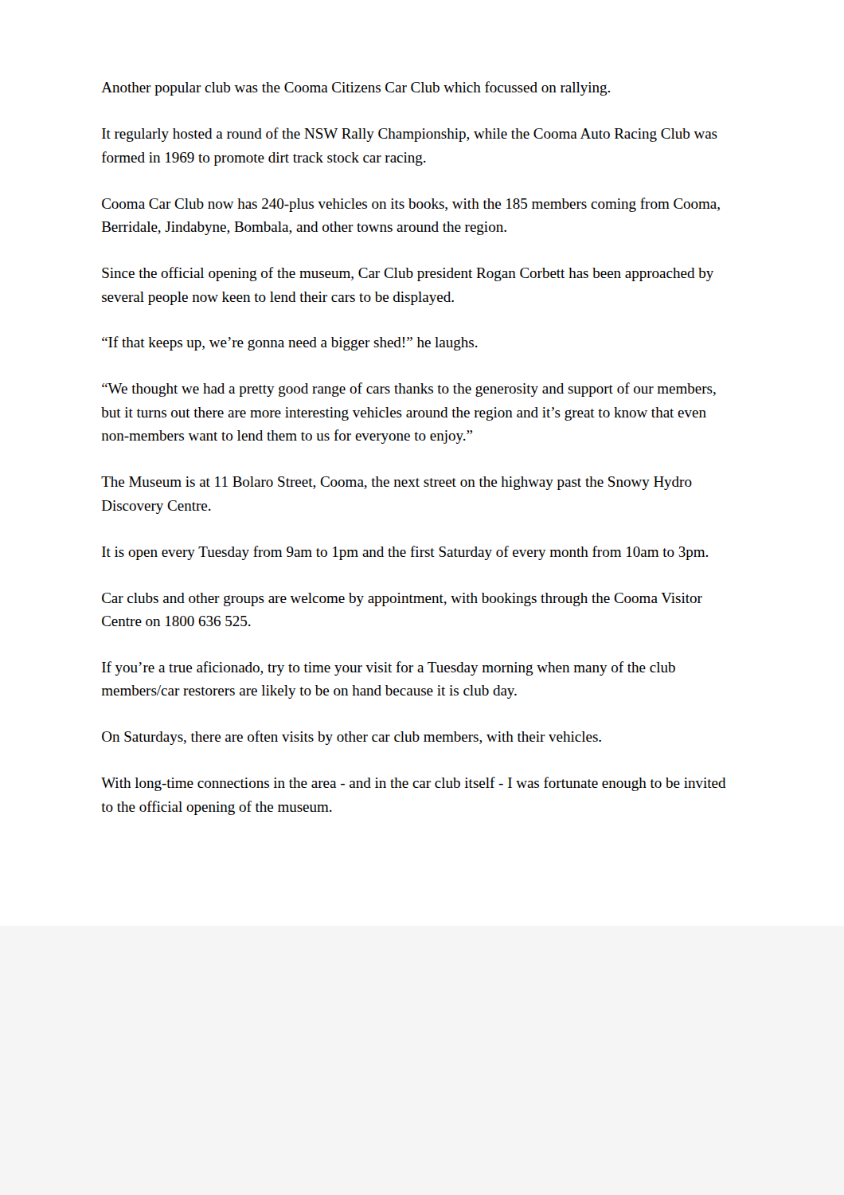Another popular club was the Cooma Citizens Car Club which focussed on rallying.
It regularly hosted a round of the NSW Rally Championship, while the Cooma Auto Racing Club was formed in 1969 to promote dirt track stock car racing.
Cooma Car Club now has 240-plus vehicles on its books, with the 185 members coming from Cooma, Berridale, Jindabyne, Bombala, and other towns around the region.
Since the official opening of the museum, Car Club president Rogan Corbett has been approached by several people now keen to lend their cars to be displayed.
“If that keeps up, we’re gonna need a bigger shed!” he laughs.
“We thought we had a pretty good range of cars thanks to the generosity and support of our members, but it turns out there are more interesting vehicles around the region and it’s great to know that even non-members want to lend them to us for everyone to enjoy.”
The Museum is at 11 Bolaro Street, Cooma, the next street on the highway past the Snowy Hydro Discovery Centre.
It is open every Tuesday from 9am to 1pm and the first Saturday of every month from 10am to 3pm.
Car clubs and other groups are welcome by appointment, with bookings through the Cooma Visitor Centre on 1800 636 525.
If you’re a true aficionado, try to time your visit for a Tuesday morning when many of the club members/car restorers are likely to be on hand because it is club day.
On Saturdays, there are often visits by other car club members, with their vehicles.
With long-time connections in the area - and in the car club itself - I was fortunate enough to be invited to the official opening of the museum.